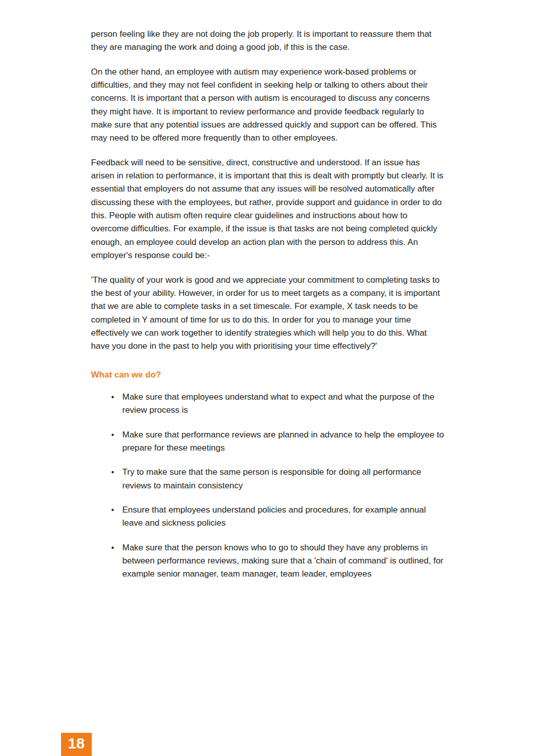person feeling like they are not doing the job properly. It is important to reassure them that they are managing the work and doing a good job, if this is the case.
On the other hand, an employee with autism may experience work-based problems or difficulties, and they may not feel confident in seeking help or talking to others about their concerns. It is important that a person with autism is encouraged to discuss any concerns they might have. It is important to review performance and provide feedback regularly to make sure that any potential issues are addressed quickly and support can be offered. This may need to be offered more frequently than to other employees.
Feedback will need to be sensitive, direct, constructive and understood. If an issue has arisen in relation to performance, it is important that this is dealt with promptly but clearly. It is essential that employers do not assume that any issues will be resolved automatically after discussing these with the employees, but rather, provide support and guidance in order to do this. People with autism often require clear guidelines and instructions about how to overcome difficulties. For example, if the issue is that tasks are not being completed quickly enough, an employee could develop an action plan with the person to address this. An employer's response could be:-
'The quality of your work is good and we appreciate your commitment to completing tasks to the best of your ability. However, in order for us to meet targets as a company, it is important that we are able to complete tasks in a set timescale. For example, X task needs to be completed in Y amount of time for us to do this. In order for you to manage your time effectively we can work together to identify strategies which will help you to do this. What have you done in the past to help you with prioritising your time effectively?'
What can we do?
Make sure that employees understand what to expect and what the purpose of the review process is
Make sure that performance reviews are planned in advance to help the employee to prepare for these meetings
Try to make sure that the same person is responsible for doing all performance reviews to maintain consistency
Ensure that employees understand policies and procedures, for example annual leave and sickness policies
Make sure that the person knows who to go to should they have any problems in between performance reviews, making sure that a 'chain of command' is outlined, for example senior manager, team manager, team leader, employees
18